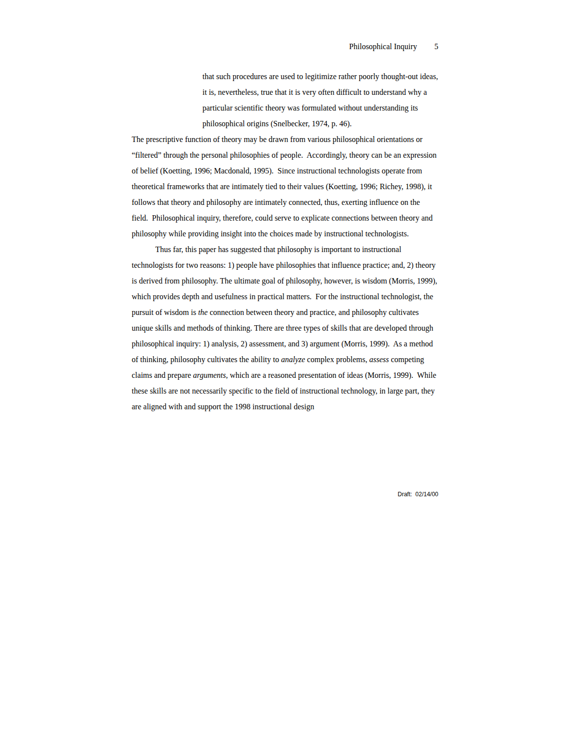Philosophical Inquiry5
that such procedures are used to legitimize rather poorly thought-out ideas, it is, nevertheless, true that it is very often difficult to understand why a particular scientific theory was formulated without understanding its philosophical origins (Snelbecker, 1974, p. 46).
The prescriptive function of theory may be drawn from various philosophical orientations or “filtered” through the personal philosophies of people. Accordingly, theory can be an expression of belief (Koetting, 1996; Macdonald, 1995). Since instructional technologists operate from theoretical frameworks that are intimately tied to their values (Koetting, 1996; Richey, 1998), it follows that theory and philosophy are intimately connected, thus, exerting influence on the field. Philosophical inquiry, therefore, could serve to explicate connections between theory and philosophy while providing insight into the choices made by instructional technologists.
Thus far, this paper has suggested that philosophy is important to instructional technologists for two reasons: 1) people have philosophies that influence practice; and, 2) theory is derived from philosophy. The ultimate goal of philosophy, however, is wisdom (Morris, 1999), which provides depth and usefulness in practical matters. For the instructional technologist, the pursuit of wisdom is the connection between theory and practice, and philosophy cultivates unique skills and methods of thinking. There are three types of skills that are developed through philosophical inquiry: 1) analysis, 2) assessment, and 3) argument (Morris, 1999). As a method of thinking, philosophy cultivates the ability to analyze complex problems, assess competing claims and prepare arguments, which are a reasoned presentation of ideas (Morris, 1999). While these skills are not necessarily specific to the field of instructional technology, in large part, they are aligned with and support the 1998 instructional design
Draft: 02/14/00